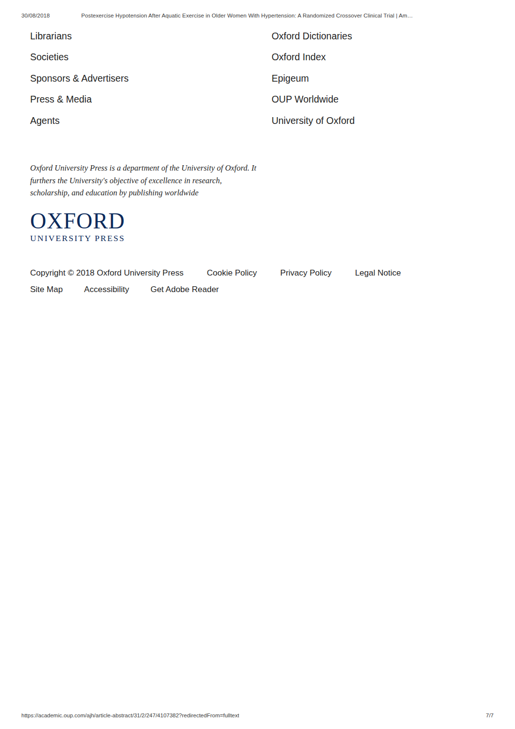30/08/2018 Postexercise Hypotension After Aquatic Exercise in Older Women With Hypertension: A Randomized Crossover Clinical Trial | Am…
Librarians
Societies
Sponsors & Advertisers
Press & Media
Agents
Oxford Dictionaries
Oxford Index
Epigeum
OUP Worldwide
University of Oxford
Oxford University Press is a department of the University of Oxford. It furthers the University's objective of excellence in research, scholarship, and education by publishing worldwide
OXFORD
UNIVERSITY PRESS
Copyright © 2018 Oxford University Press Cookie Policy Privacy Policy Legal Notice
Site Map Accessibility Get Adobe Reader
https://academic.oup.com/ajh/article-abstract/31/2/247/4107382?redirectedFrom=fulltext 7/7